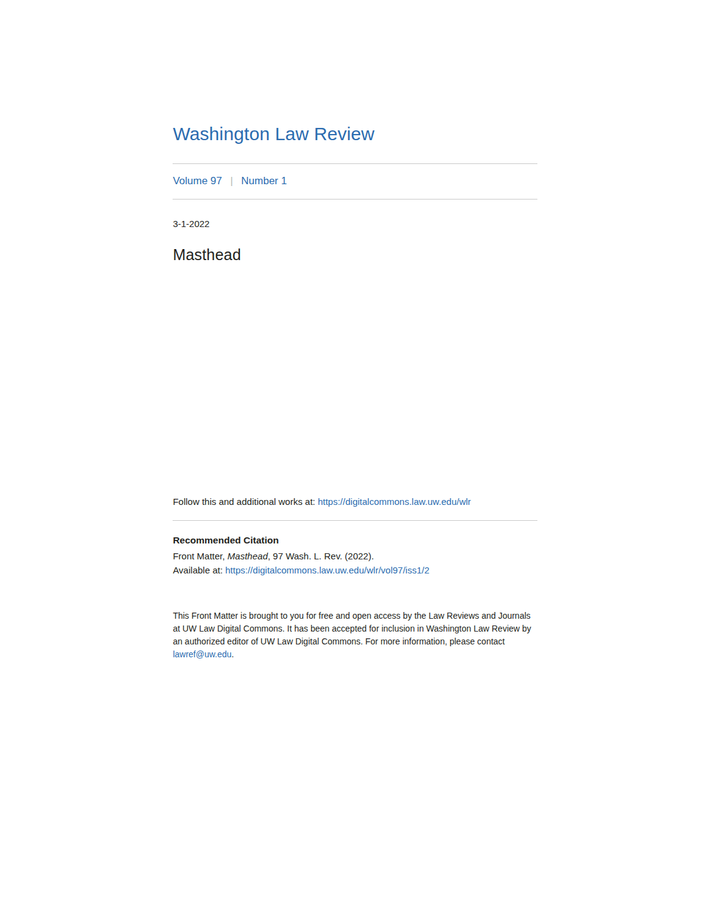Washington Law Review
Volume 97 | Number 1
3-1-2022
Masthead
Follow this and additional works at: https://digitalcommons.law.uw.edu/wlr
Recommended Citation
Front Matter, Masthead, 97 Wash. L. Rev. (2022).
Available at: https://digitalcommons.law.uw.edu/wlr/vol97/iss1/2
This Front Matter is brought to you for free and open access by the Law Reviews and Journals at UW Law Digital Commons. It has been accepted for inclusion in Washington Law Review by an authorized editor of UW Law Digital Commons. For more information, please contact lawref@uw.edu.